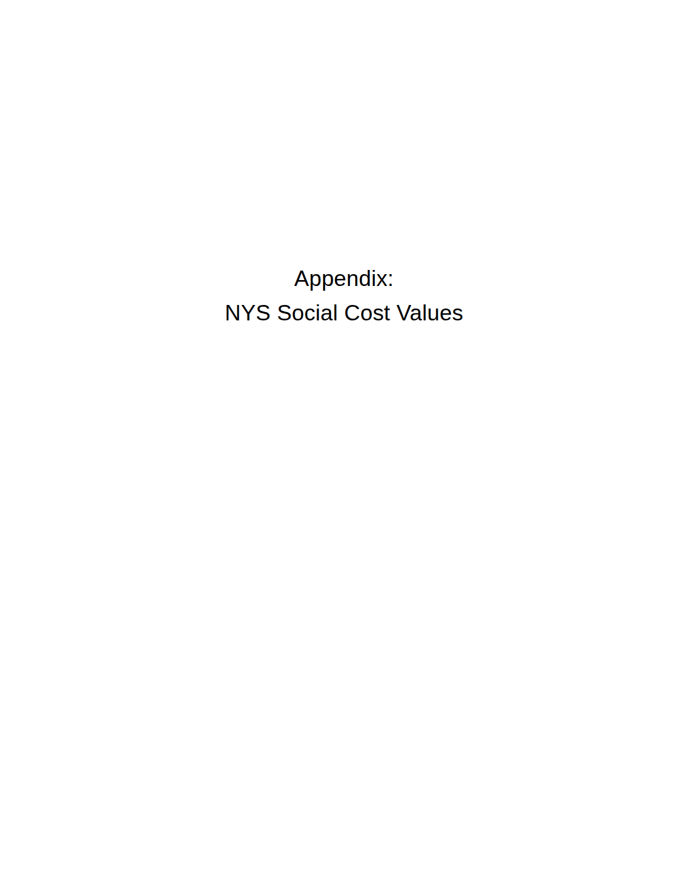Appendix:
NYS Social Cost Values